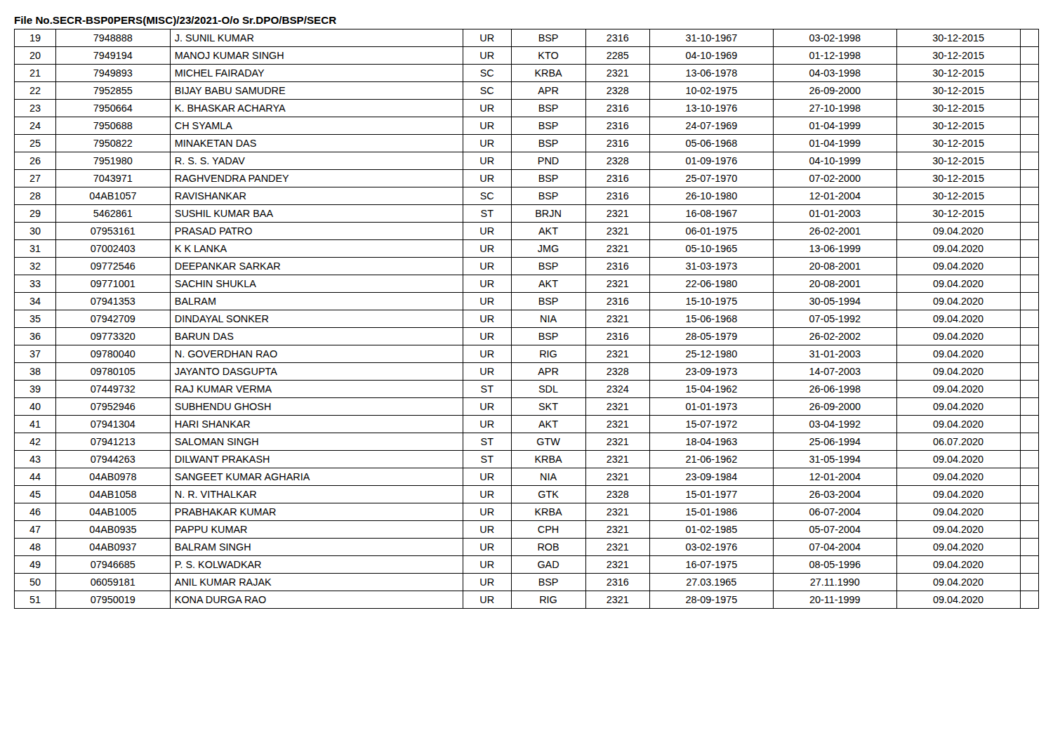File No.SECR-BSP0PERS(MISC)/23/2021-O/o Sr.DPO/BSP/SECR
| 19 | 7948888 | J. SUNIL KUMAR | UR | BSP | 2316 | 31-10-1967 | 03-02-1998 | 30-12-2015 | |
| 20 | 7949194 | MANOJ KUMAR SINGH | UR | KTO | 2285 | 04-10-1969 | 01-12-1998 | 30-12-2015 | |
| 21 | 7949893 | MICHEL FAIRADAY | SC | KRBA | 2321 | 13-06-1978 | 04-03-1998 | 30-12-2015 | |
| 22 | 7952855 | BIJAY BABU SAMUDRE | SC | APR | 2328 | 10-02-1975 | 26-09-2000 | 30-12-2015 | |
| 23 | 7950664 | K. BHASKAR ACHARYA | UR | BSP | 2316 | 13-10-1976 | 27-10-1998 | 30-12-2015 | |
| 24 | 7950688 | CH SYAMLA | UR | BSP | 2316 | 24-07-1969 | 01-04-1999 | 30-12-2015 | |
| 25 | 7950822 | MINAKETAN DAS | UR | BSP | 2316 | 05-06-1968 | 01-04-1999 | 30-12-2015 | |
| 26 | 7951980 | R. S. S. YADAV | UR | PND | 2328 | 01-09-1976 | 04-10-1999 | 30-12-2015 | |
| 27 | 7043971 | RAGHVENDRA PANDEY | UR | BSP | 2316 | 25-07-1970 | 07-02-2000 | 30-12-2015 | |
| 28 | 04AB1057 | RAVISHANKAR | SC | BSP | 2316 | 26-10-1980 | 12-01-2004 | 30-12-2015 | |
| 29 | 5462861 | SUSHIL KUMAR BAA | ST | BRJN | 2321 | 16-08-1967 | 01-01-2003 | 30-12-2015 | |
| 30 | 07953161 | PRASAD PATRO | UR | AKT | 2321 | 06-01-1975 | 26-02-2001 | 09.04.2020 | |
| 31 | 07002403 | K K LANKA | UR | JMG | 2321 | 05-10-1965 | 13-06-1999 | 09.04.2020 | |
| 32 | 09772546 | DEEPANKAR SARKAR | UR | BSP | 2316 | 31-03-1973 | 20-08-2001 | 09.04.2020 | |
| 33 | 09771001 | SACHIN SHUKLA | UR | AKT | 2321 | 22-06-1980 | 20-08-2001 | 09.04.2020 | |
| 34 | 07941353 | BALRAM | UR | BSP | 2316 | 15-10-1975 | 30-05-1994 | 09.04.2020 | |
| 35 | 07942709 | DINDAYAL SONKER | UR | NIA | 2321 | 15-06-1968 | 07-05-1992 | 09.04.2020 | |
| 36 | 09773320 | BARUN DAS | UR | BSP | 2316 | 28-05-1979 | 26-02-2002 | 09.04.2020 | |
| 37 | 09780040 | N. GOVERDHAN RAO | UR | RIG | 2321 | 25-12-1980 | 31-01-2003 | 09.04.2020 | |
| 38 | 09780105 | JAYANTO DASGUPTA | UR | APR | 2328 | 23-09-1973 | 14-07-2003 | 09.04.2020 | |
| 39 | 07449732 | RAJ KUMAR VERMA | ST | SDL | 2324 | 15-04-1962 | 26-06-1998 | 09.04.2020 | |
| 40 | 07952946 | SUBHENDU GHOSH | UR | SKT | 2321 | 01-01-1973 | 26-09-2000 | 09.04.2020 | |
| 41 | 07941304 | HARI SHANKAR | UR | AKT | 2321 | 15-07-1972 | 03-04-1992 | 09.04.2020 | |
| 42 | 07941213 | SALOMAN SINGH | ST | GTW | 2321 | 18-04-1963 | 25-06-1994 | 06.07.2020 | |
| 43 | 07944263 | DILWANT PRAKASH | ST | KRBA | 2321 | 21-06-1962 | 31-05-1994 | 09.04.2020 | |
| 44 | 04AB0978 | SANGEET KUMAR AGHARIA | UR | NIA | 2321 | 23-09-1984 | 12-01-2004 | 09.04.2020 | |
| 45 | 04AB1058 | N. R. VITHALKAR | UR | GTK | 2328 | 15-01-1977 | 26-03-2004 | 09.04.2020 | |
| 46 | 04AB1005 | PRABHAKAR KUMAR | UR | KRBA | 2321 | 15-01-1986 | 06-07-2004 | 09.04.2020 | |
| 47 | 04AB0935 | PAPPU KUMAR | UR | CPH | 2321 | 01-02-1985 | 05-07-2004 | 09.04.2020 | |
| 48 | 04AB0937 | BALRAM SINGH | UR | ROB | 2321 | 03-02-1976 | 07-04-2004 | 09.04.2020 | |
| 49 | 07946685 | P. S. KOLWADKAR | UR | GAD | 2321 | 16-07-1975 | 08-05-1996 | 09.04.2020 | |
| 50 | 06059181 | ANIL KUMAR RAJAK | UR | BSP | 2316 | 27.03.1965 | 27.11.1990 | 09.04.2020 | |
| 51 | 07950019 | KONA DURGA RAO | UR | RIG | 2321 | 28-09-1975 | 20-11-1999 | 09.04.2020 | |